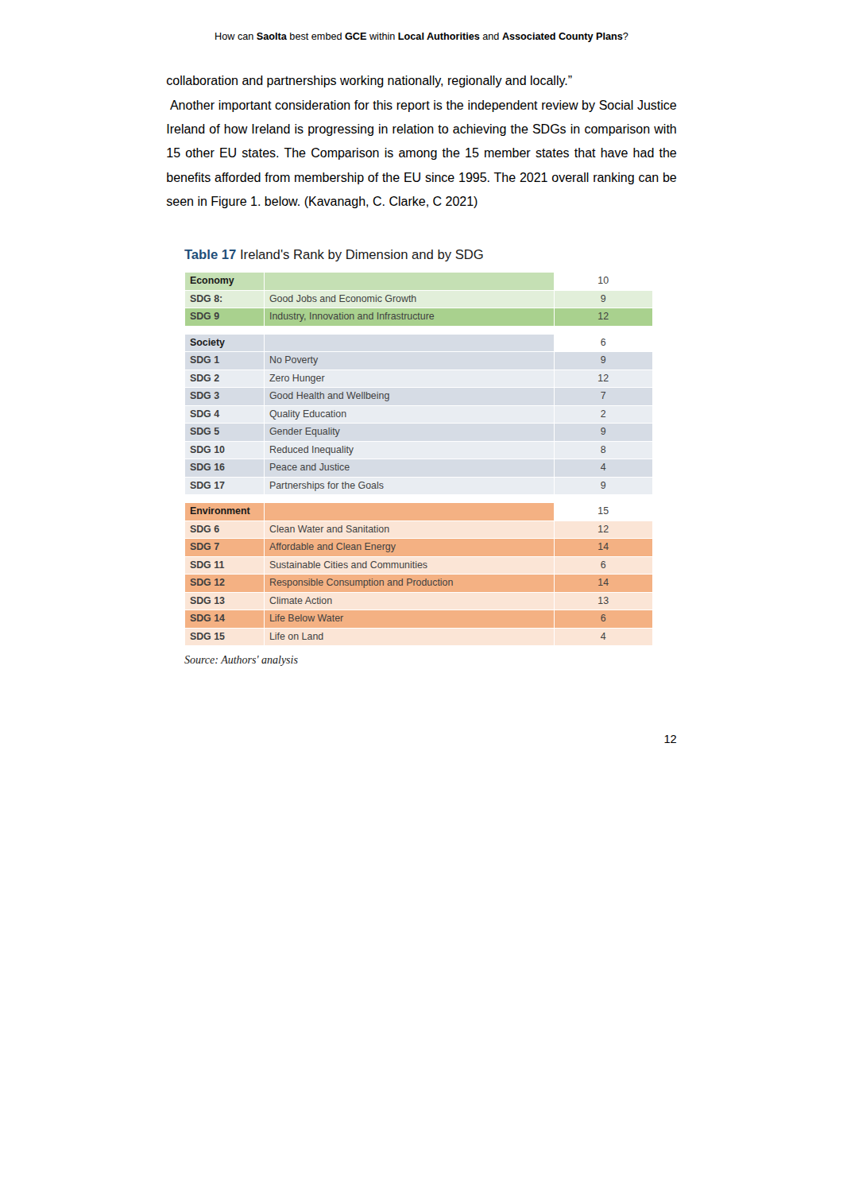How can Saolta best embed GCE within Local Authorities and Associated County Plans?
collaboration and partnerships working nationally, regionally and locally.”
Another important consideration for this report is the independent review by Social Justice Ireland of how Ireland is progressing in relation to achieving the SDGs in comparison with 15 other EU states. The Comparison is among the 15 member states that have had the benefits afforded from membership of the EU since 1995. The 2021 overall ranking can be seen in Figure 1. below. (Kavanagh, C. Clarke, C 2021)
Table 17 Ireland's Rank by Dimension and by SDG
| Economy | | 10 |
| SDG 8: | Good Jobs and Economic Growth | 9 |
| SDG 9 | Industry, Innovation and Infrastructure | 12 |
| Society | | 6 |
| SDG 1 | No Poverty | 9 |
| SDG 2 | Zero Hunger | 12 |
| SDG 3 | Good Health and Wellbeing | 7 |
| SDG 4 | Quality Education | 2 |
| SDG 5 | Gender Equality | 9 |
| SDG 10 | Reduced Inequality | 8 |
| SDG 16 | Peace and Justice | 4 |
| SDG 17 | Partnerships for the Goals | 9 |
| Environment | | 15 |
| SDG 6 | Clean Water and Sanitation | 12 |
| SDG 7 | Affordable and Clean Energy | 14 |
| SDG 11 | Sustainable Cities and Communities | 6 |
| SDG 12 | Responsible Consumption and Production | 14 |
| SDG 13 | Climate Action | 13 |
| SDG 14 | Life Below Water | 6 |
| SDG 15 | Life on Land | 4 |
Source: Authors' analysis
12